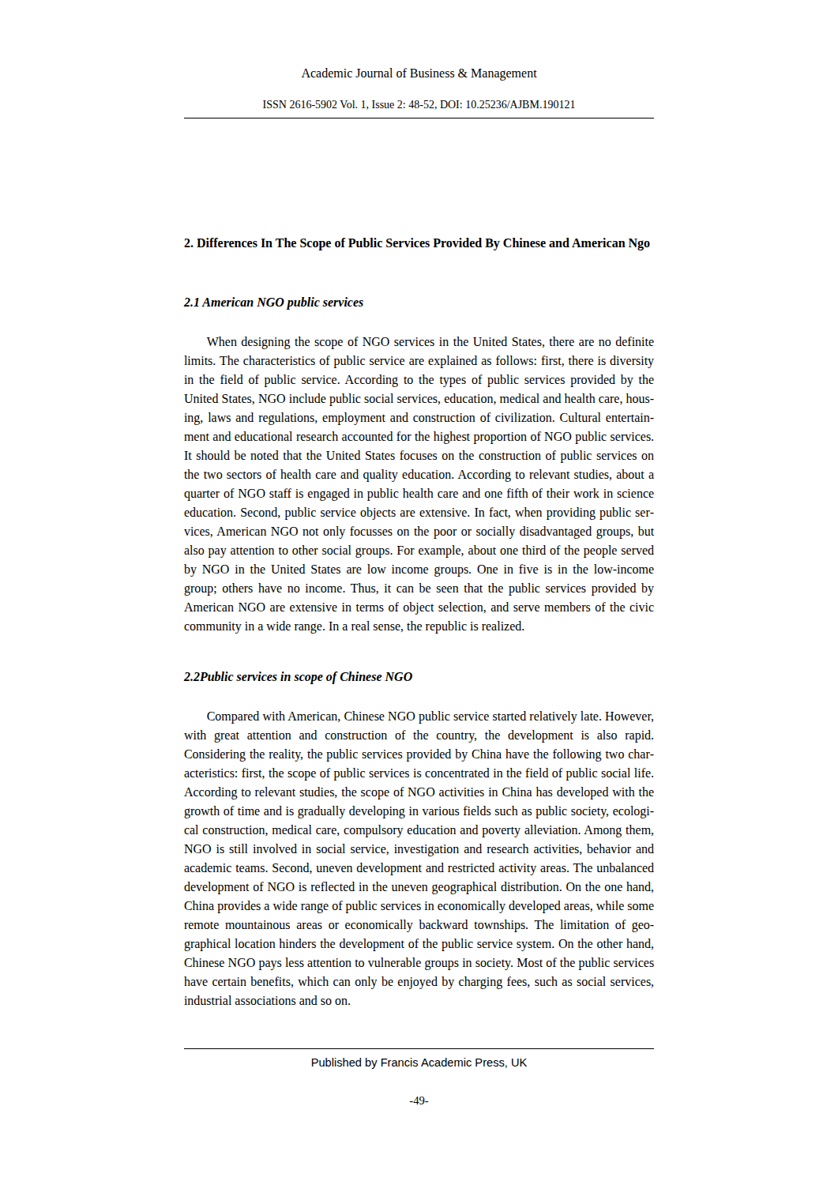Academic Journal of Business & Management
ISSN 2616-5902 Vol. 1, Issue 2: 48-52, DOI: 10.25236/AJBM.190121
2. Differences In The Scope of Public Services Provided By Chinese and American Ngo
2.1 American NGO public services
When designing the scope of NGO services in the United States, there are no definite limits. The characteristics of public service are explained as follows: first, there is diversity in the field of public service. According to the types of public services provided by the United States, NGO include public social services, education, medical and health care, housing, laws and regulations, employment and construction of civilization. Cultural entertainment and educational research accounted for the highest proportion of NGO public services. It should be noted that the United States focuses on the construction of public services on the two sectors of health care and quality education. According to relevant studies, about a quarter of NGO staff is engaged in public health care and one fifth of their work in science education. Second, public service objects are extensive. In fact, when providing public services, American NGO not only focusses on the poor or socially disadvantaged groups, but also pay attention to other social groups. For example, about one third of the people served by NGO in the United States are low income groups. One in five is in the low-income group; others have no income. Thus, it can be seen that the public services provided by American NGO are extensive in terms of object selection, and serve members of the civic community in a wide range. In a real sense, the republic is realized.
2.2Public services in scope of Chinese NGO
Compared with American, Chinese NGO public service started relatively late. However, with great attention and construction of the country, the development is also rapid. Considering the reality, the public services provided by China have the following two characteristics: first, the scope of public services is concentrated in the field of public social life. According to relevant studies, the scope of NGO activities in China has developed with the growth of time and is gradually developing in various fields such as public society, ecological construction, medical care, compulsory education and poverty alleviation. Among them, NGO is still involved in social service, investigation and research activities, behavior and academic teams. Second, uneven development and restricted activity areas. The unbalanced development of NGO is reflected in the uneven geographical distribution. On the one hand, China provides a wide range of public services in economically developed areas, while some remote mountainous areas or economically backward townships. The limitation of geographical location hinders the development of the public service system. On the other hand, Chinese NGO pays less attention to vulnerable groups in society. Most of the public services have certain benefits, which can only be enjoyed by charging fees, such as social services, industrial associations and so on.
Published by Francis Academic Press, UK
-49-